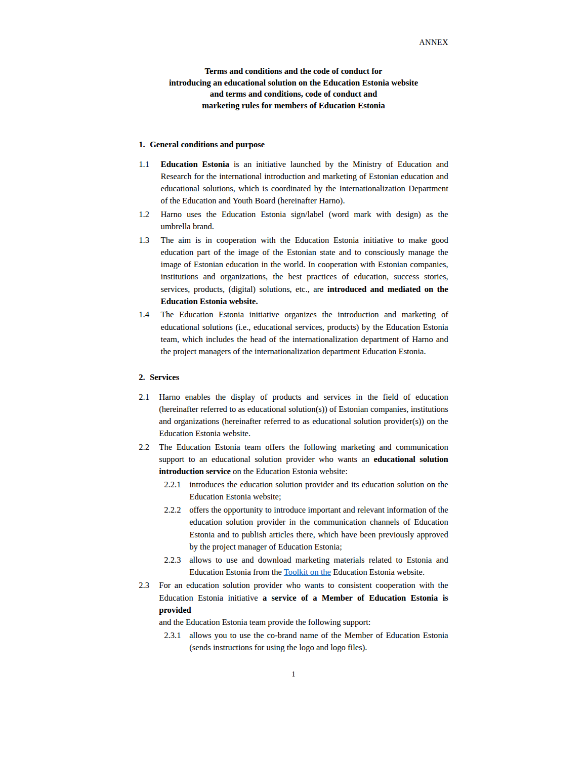ANNEX
Terms and conditions and the code of conduct for
introducing an educational solution on the Education Estonia website
and terms and conditions, code of conduct and
marketing rules for members of Education Estonia
1.
General conditions and purpose
1.1 Education Estonia is an initiative launched by the Ministry of Education and Research for the international introduction and marketing of Estonian education and educational solutions, which is coordinated by the Internationalization Department of the Education and Youth Board (hereinafter Harno).
1.2 Harno uses the Education Estonia sign/label (word mark with design) as the umbrella brand.
1.3 The aim is in cooperation with the Education Estonia initiative to make good education part of the image of the Estonian state and to consciously manage the image of Estonian education in the world. In cooperation with Estonian companies, institutions and organizations, the best practices of education, success stories, services, products, (digital) solutions, etc., are introduced and mediated on the Education Estonia website.
1.4 The Education Estonia initiative organizes the introduction and marketing of educational solutions (i.e., educational services, products) by the Education Estonia team, which includes the head of the internationalization department of Harno and the project managers of the internationalization department Education Estonia.
2.
Services
2.1 Harno enables the display of products and services in the field of education (hereinafter referred to as educational solution(s)) of Estonian companies, institutions and organizations (hereinafter referred to as educational solution provider(s)) on the Education Estonia website.
2.2 The Education Estonia team offers the following marketing and communication support to an educational solution provider who wants an educational solution introduction service on the Education Estonia website:
2.2.1 introduces the education solution provider and its education solution on the Education Estonia website;
2.2.2 offers the opportunity to introduce important and relevant information of the education solution provider in the communication channels of Education Estonia and to publish articles there, which have been previously approved by the project manager of Education Estonia;
2.2.3 allows to use and download marketing materials related to Estonia and Education Estonia from the Toolkit on the Education Estonia website.
2.3 For an education solution provider who wants to consistent cooperation with the Education Estonia initiative a service of a Member of Education Estonia is provided
and the Education Estonia team provide the following support:
2.3.1 allows you to use the co-brand name of the Member of Education Estonia (sends instructions for using the logo and logo files).
1